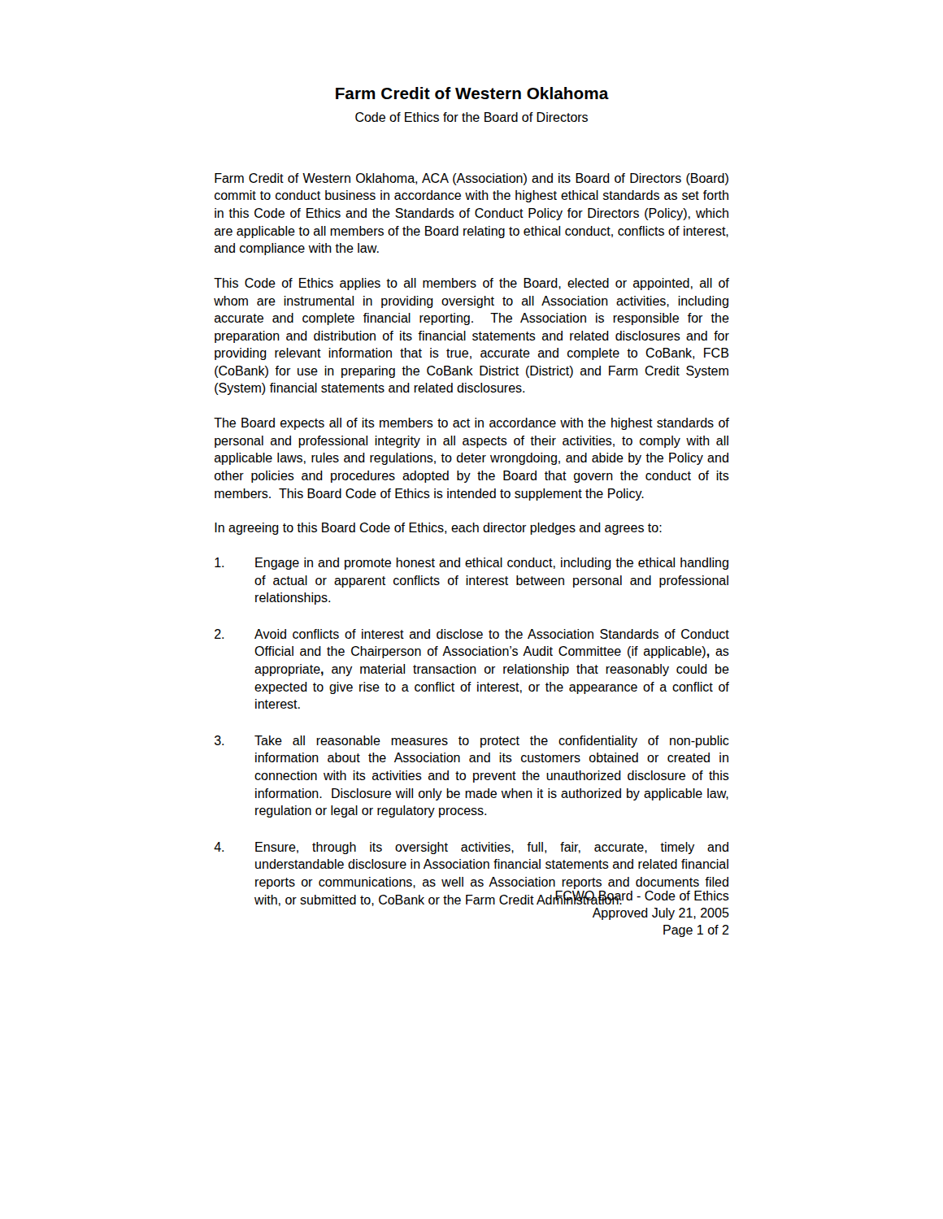Farm Credit of Western Oklahoma
Code of Ethics for the Board of Directors
Farm Credit of Western Oklahoma, ACA (Association) and its Board of Directors (Board) commit to conduct business in accordance with the highest ethical standards as set forth in this Code of Ethics and the Standards of Conduct Policy for Directors (Policy), which are applicable to all members of the Board relating to ethical conduct, conflicts of interest, and compliance with the law.
This Code of Ethics applies to all members of the Board, elected or appointed, all of whom are instrumental in providing oversight to all Association activities, including accurate and complete financial reporting. The Association is responsible for the preparation and distribution of its financial statements and related disclosures and for providing relevant information that is true, accurate and complete to CoBank, FCB (CoBank) for use in preparing the CoBank District (District) and Farm Credit System (System) financial statements and related disclosures.
The Board expects all of its members to act in accordance with the highest standards of personal and professional integrity in all aspects of their activities, to comply with all applicable laws, rules and regulations, to deter wrongdoing, and abide by the Policy and other policies and procedures adopted by the Board that govern the conduct of its members. This Board Code of Ethics is intended to supplement the Policy.
In agreeing to this Board Code of Ethics, each director pledges and agrees to:
Engage in and promote honest and ethical conduct, including the ethical handling of actual or apparent conflicts of interest between personal and professional relationships.
Avoid conflicts of interest and disclose to the Association Standards of Conduct Official and the Chairperson of Association’s Audit Committee (if applicable), as appropriate, any material transaction or relationship that reasonably could be expected to give rise to a conflict of interest, or the appearance of a conflict of interest.
Take all reasonable measures to protect the confidentiality of non-public information about the Association and its customers obtained or created in connection with its activities and to prevent the unauthorized disclosure of this information. Disclosure will only be made when it is authorized by applicable law, regulation or legal or regulatory process.
Ensure, through its oversight activities, full, fair, accurate, timely and understandable disclosure in Association financial statements and related financial reports or communications, as well as Association reports and documents filed with, or submitted to, CoBank or the Farm Credit Administration.
FCWO Board - Code of Ethics
Approved July 21, 2005
Page 1 of 2